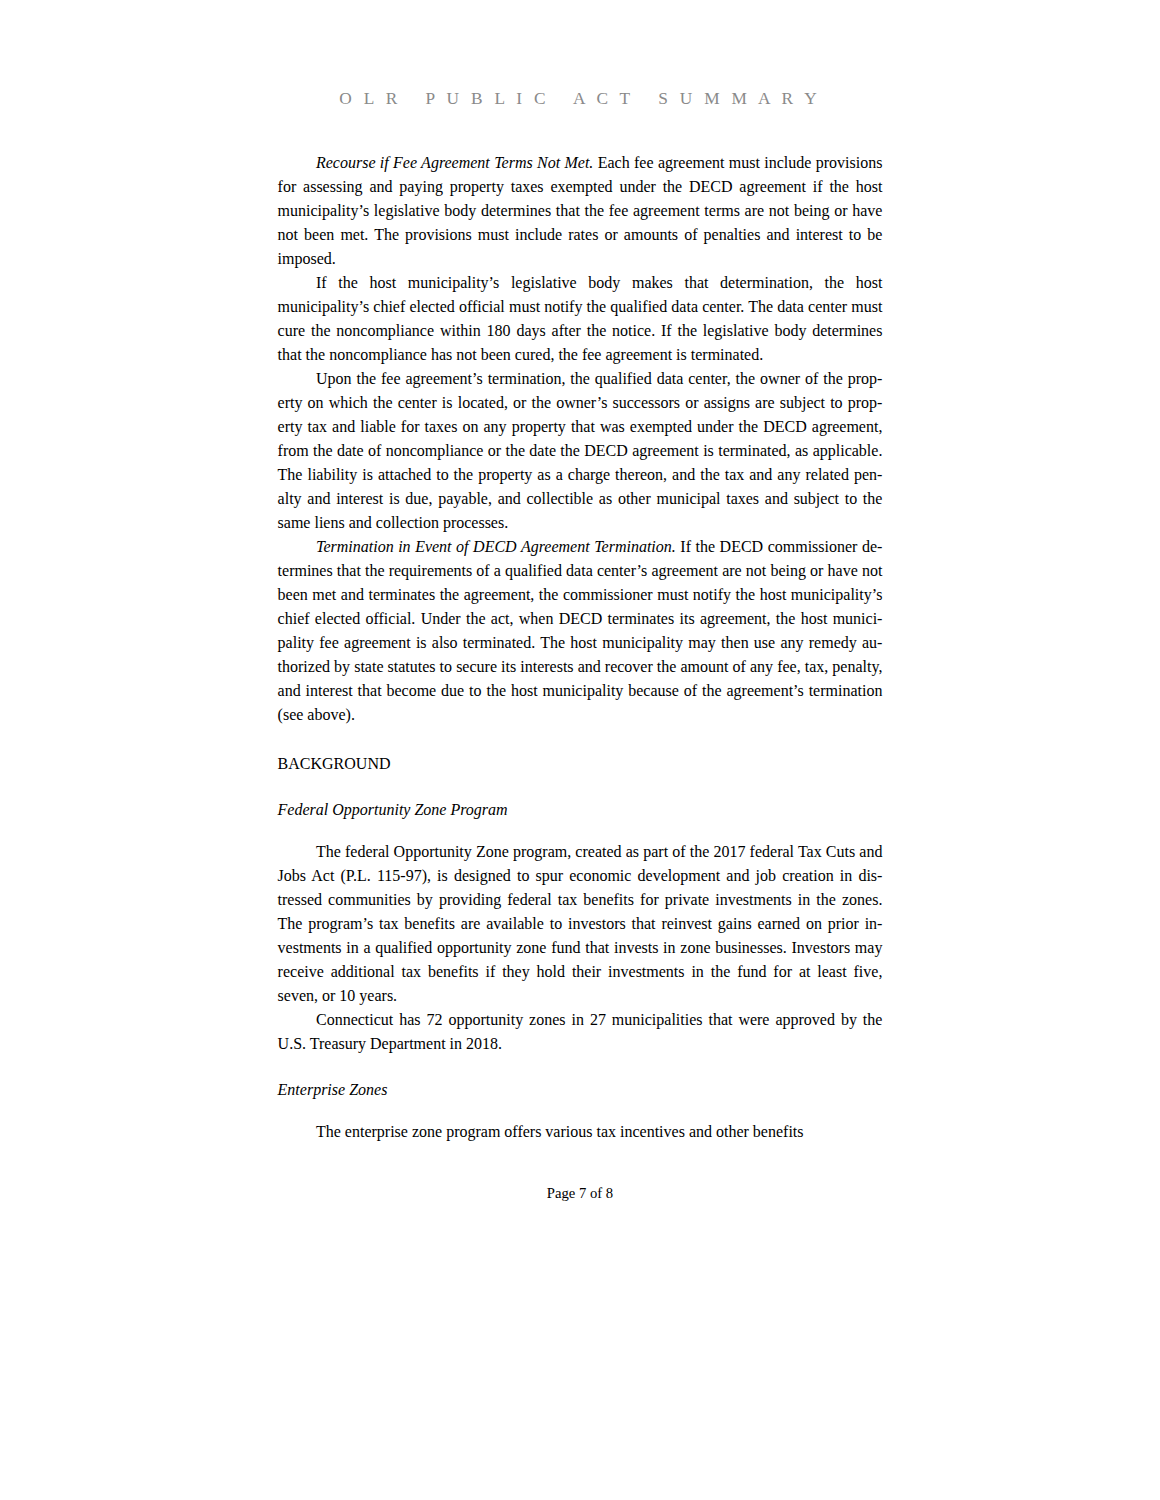O L R P U B L I C A C T S U M M A R Y
Recourse if Fee Agreement Terms Not Met. Each fee agreement must include provisions for assessing and paying property taxes exempted under the DECD agreement if the host municipality’s legislative body determines that the fee agreement terms are not being or have not been met. The provisions must include rates or amounts of penalties and interest to be imposed.
If the host municipality’s legislative body makes that determination, the host municipality’s chief elected official must notify the qualified data center. The data center must cure the noncompliance within 180 days after the notice. If the legislative body determines that the noncompliance has not been cured, the fee agreement is terminated.
Upon the fee agreement’s termination, the qualified data center, the owner of the property on which the center is located, or the owner’s successors or assigns are subject to property tax and liable for taxes on any property that was exempted under the DECD agreement, from the date of noncompliance or the date the DECD agreement is terminated, as applicable. The liability is attached to the property as a charge thereon, and the tax and any related penalty and interest is due, payable, and collectible as other municipal taxes and subject to the same liens and collection processes.
Termination in Event of DECD Agreement Termination. If the DECD commissioner determines that the requirements of a qualified data center’s agreement are not being or have not been met and terminates the agreement, the commissioner must notify the host municipality’s chief elected official. Under the act, when DECD terminates its agreement, the host municipality fee agreement is also terminated. The host municipality may then use any remedy authorized by state statutes to secure its interests and recover the amount of any fee, tax, penalty, and interest that become due to the host municipality because of the agreement’s termination (see above).
BACKGROUND
Federal Opportunity Zone Program
The federal Opportunity Zone program, created as part of the 2017 federal Tax Cuts and Jobs Act (P.L. 115-97), is designed to spur economic development and job creation in distressed communities by providing federal tax benefits for private investments in the zones. The program’s tax benefits are available to investors that reinvest gains earned on prior investments in a qualified opportunity zone fund that invests in zone businesses. Investors may receive additional tax benefits if they hold their investments in the fund for at least five, seven, or 10 years.
Connecticut has 72 opportunity zones in 27 municipalities that were approved by the U.S. Treasury Department in 2018.
Enterprise Zones
The enterprise zone program offers various tax incentives and other benefits
Page 7 of 8